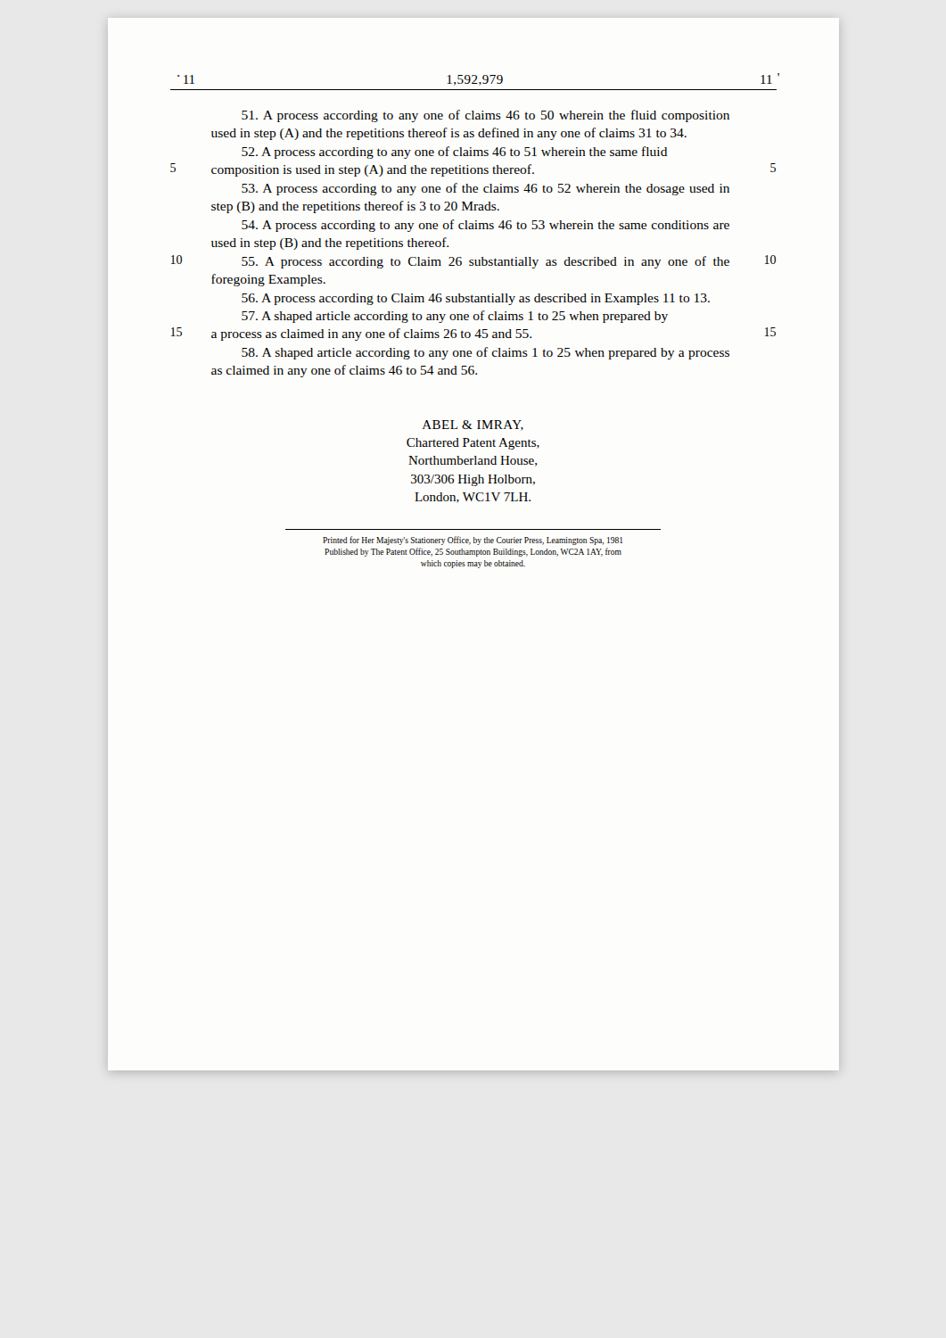11
1,592,979
11
51. A process according to any one of claims 46 to 50 wherein the fluid composition used in step (A) and the repetitions thereof is as defined in any one of claims 31 to 34.
52. A process according to any one of claims 46 to 51 wherein the same fluid
5
composition is used in step (A) and the repetitions thereof.
5
53. A process according to any one of the claims 46 to 52 wherein the dosage used in step (B) and the repetitions thereof is 3 to 20 Mrads.
54. A process according to any one of claims 46 to 53 wherein the same conditions are used in step (B) and the repetitions thereof.
10
55. A process according to Claim 26 substantially as described in any one of the foregoing Examples.
10
56. A process according to Claim 46 substantially as described in Examples 11 to 13.
57. A shaped article according to any one of claims 1 to 25 when prepared by
15
a process as claimed in any one of claims 26 to 45 and 55.
15
58. A shaped article according to any one of claims 1 to 25 when prepared by a process as claimed in any one of claims 46 to 54 and 56.
ABEL & IMRAY,
Chartered Patent Agents,
Northumberland House,
303/306 High Holborn,
London, WC1V 7LH.
Printed for Her Majesty's Stationery Office, by the Courier Press, Leamington Spa, 1981
Published by The Patent Office, 25 Southampton Buildings, London, WC2A 1AY, from
which copies may be obtained.